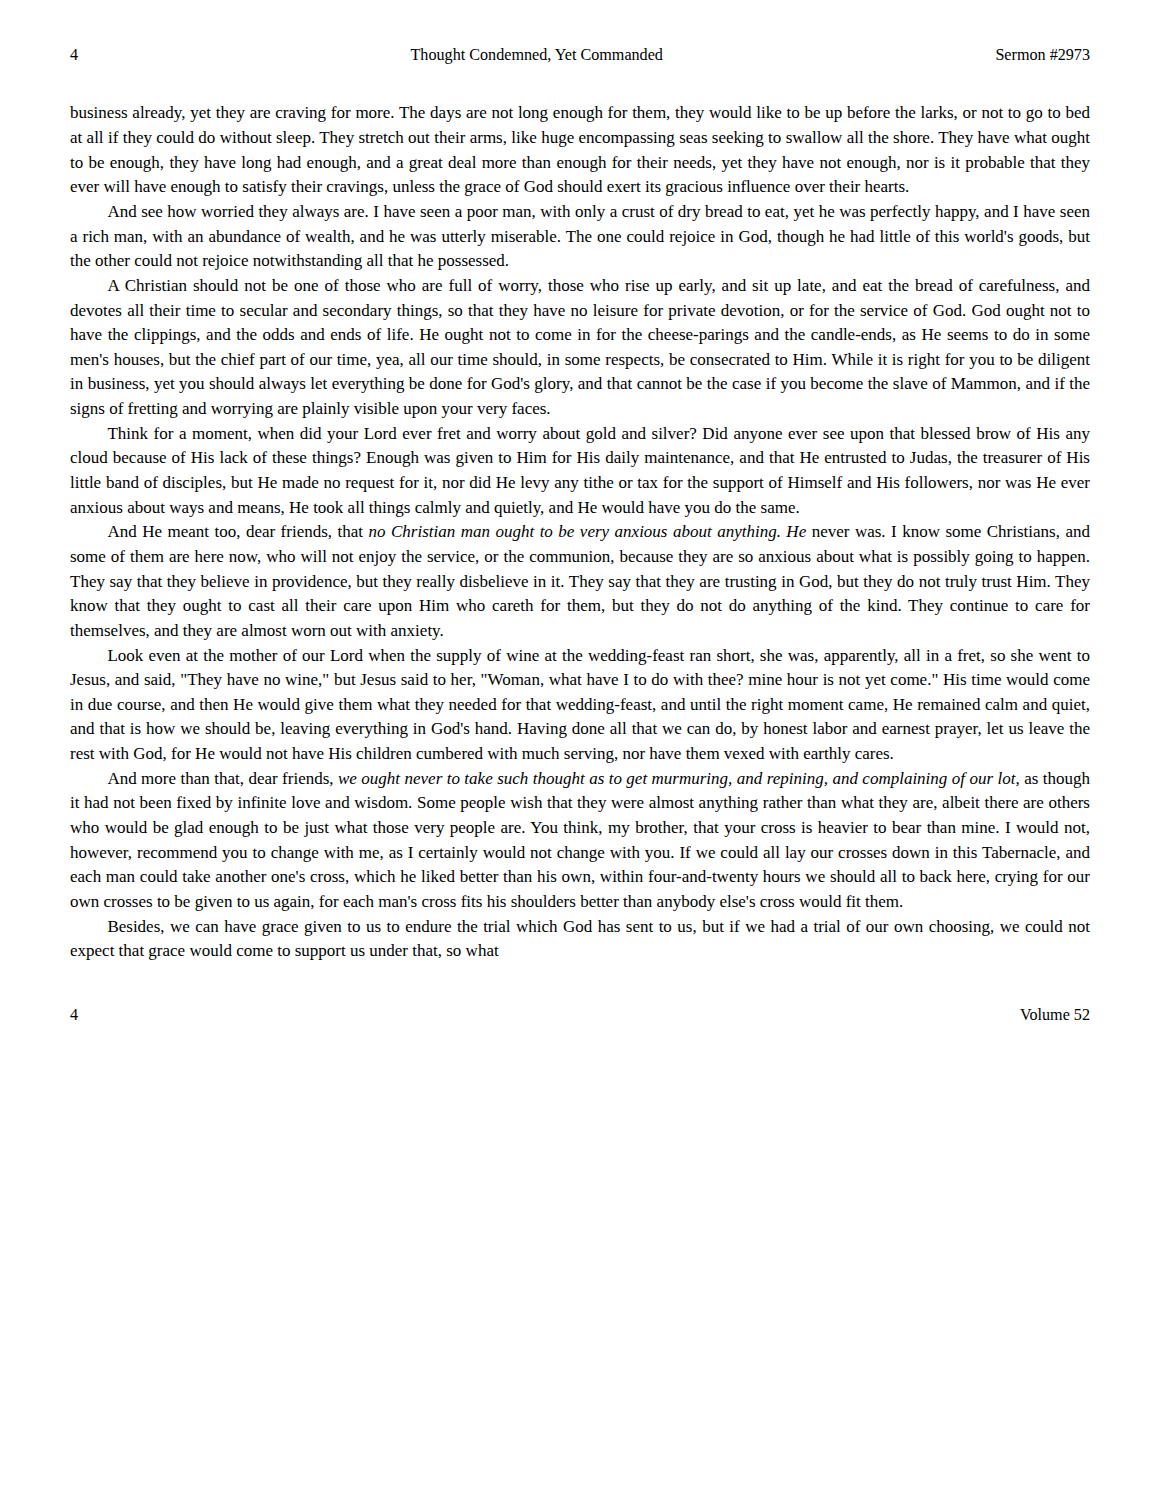4 Thought Condemned, Yet Commanded Sermon #2973
business already, yet they are craving for more. The days are not long enough for them, they would like to be up before the larks, or not to go to bed at all if they could do without sleep. They stretch out their arms, like huge encompassing seas seeking to swallow all the shore. They have what ought to be enough, they have long had enough, and a great deal more than enough for their needs, yet they have not enough, nor is it probable that they ever will have enough to satisfy their cravings, unless the grace of God should exert its gracious influence over their hearts.
And see how worried they always are. I have seen a poor man, with only a crust of dry bread to eat, yet he was perfectly happy, and I have seen a rich man, with an abundance of wealth, and he was utterly miserable. The one could rejoice in God, though he had little of this world's goods, but the other could not rejoice notwithstanding all that he possessed.
A Christian should not be one of those who are full of worry, those who rise up early, and sit up late, and eat the bread of carefulness, and devotes all their time to secular and secondary things, so that they have no leisure for private devotion, or for the service of God. God ought not to have the clippings, and the odds and ends of life. He ought not to come in for the cheese-parings and the candle-ends, as He seems to do in some men's houses, but the chief part of our time, yea, all our time should, in some respects, be consecrated to Him. While it is right for you to be diligent in business, yet you should always let everything be done for God's glory, and that cannot be the case if you become the slave of Mammon, and if the signs of fretting and worrying are plainly visible upon your very faces.
Think for a moment, when did your Lord ever fret and worry about gold and silver? Did anyone ever see upon that blessed brow of His any cloud because of His lack of these things? Enough was given to Him for His daily maintenance, and that He entrusted to Judas, the treasurer of His little band of disciples, but He made no request for it, nor did He levy any tithe or tax for the support of Himself and His followers, nor was He ever anxious about ways and means, He took all things calmly and quietly, and He would have you do the same.
And He meant too, dear friends, that no Christian man ought to be very anxious about anything. He never was. I know some Christians, and some of them are here now, who will not enjoy the service, or the communion, because they are so anxious about what is possibly going to happen. They say that they believe in providence, but they really disbelieve in it. They say that they are trusting in God, but they do not truly trust Him. They know that they ought to cast all their care upon Him who careth for them, but they do not do anything of the kind. They continue to care for themselves, and they are almost worn out with anxiety.
Look even at the mother of our Lord when the supply of wine at the wedding-feast ran short, she was, apparently, all in a fret, so she went to Jesus, and said, "They have no wine," but Jesus said to her, "Woman, what have I to do with thee? mine hour is not yet come." His time would come in due course, and then He would give them what they needed for that wedding-feast, and until the right moment came, He remained calm and quiet, and that is how we should be, leaving everything in God's hand. Having done all that we can do, by honest labor and earnest prayer, let us leave the rest with God, for He would not have His children cumbered with much serving, nor have them vexed with earthly cares.
And more than that, dear friends, we ought never to take such thought as to get murmuring, and repining, and complaining of our lot, as though it had not been fixed by infinite love and wisdom. Some people wish that they were almost anything rather than what they are, albeit there are others who would be glad enough to be just what those very people are. You think, my brother, that your cross is heavier to bear than mine. I would not, however, recommend you to change with me, as I certainly would not change with you. If we could all lay our crosses down in this Tabernacle, and each man could take another one's cross, which he liked better than his own, within four-and-twenty hours we should all to back here, crying for our own crosses to be given to us again, for each man's cross fits his shoulders better than anybody else's cross would fit them.
Besides, we can have grace given to us to endure the trial which God has sent to us, but if we had a trial of our own choosing, we could not expect that grace would come to support us under that, so what
4 Volume 52